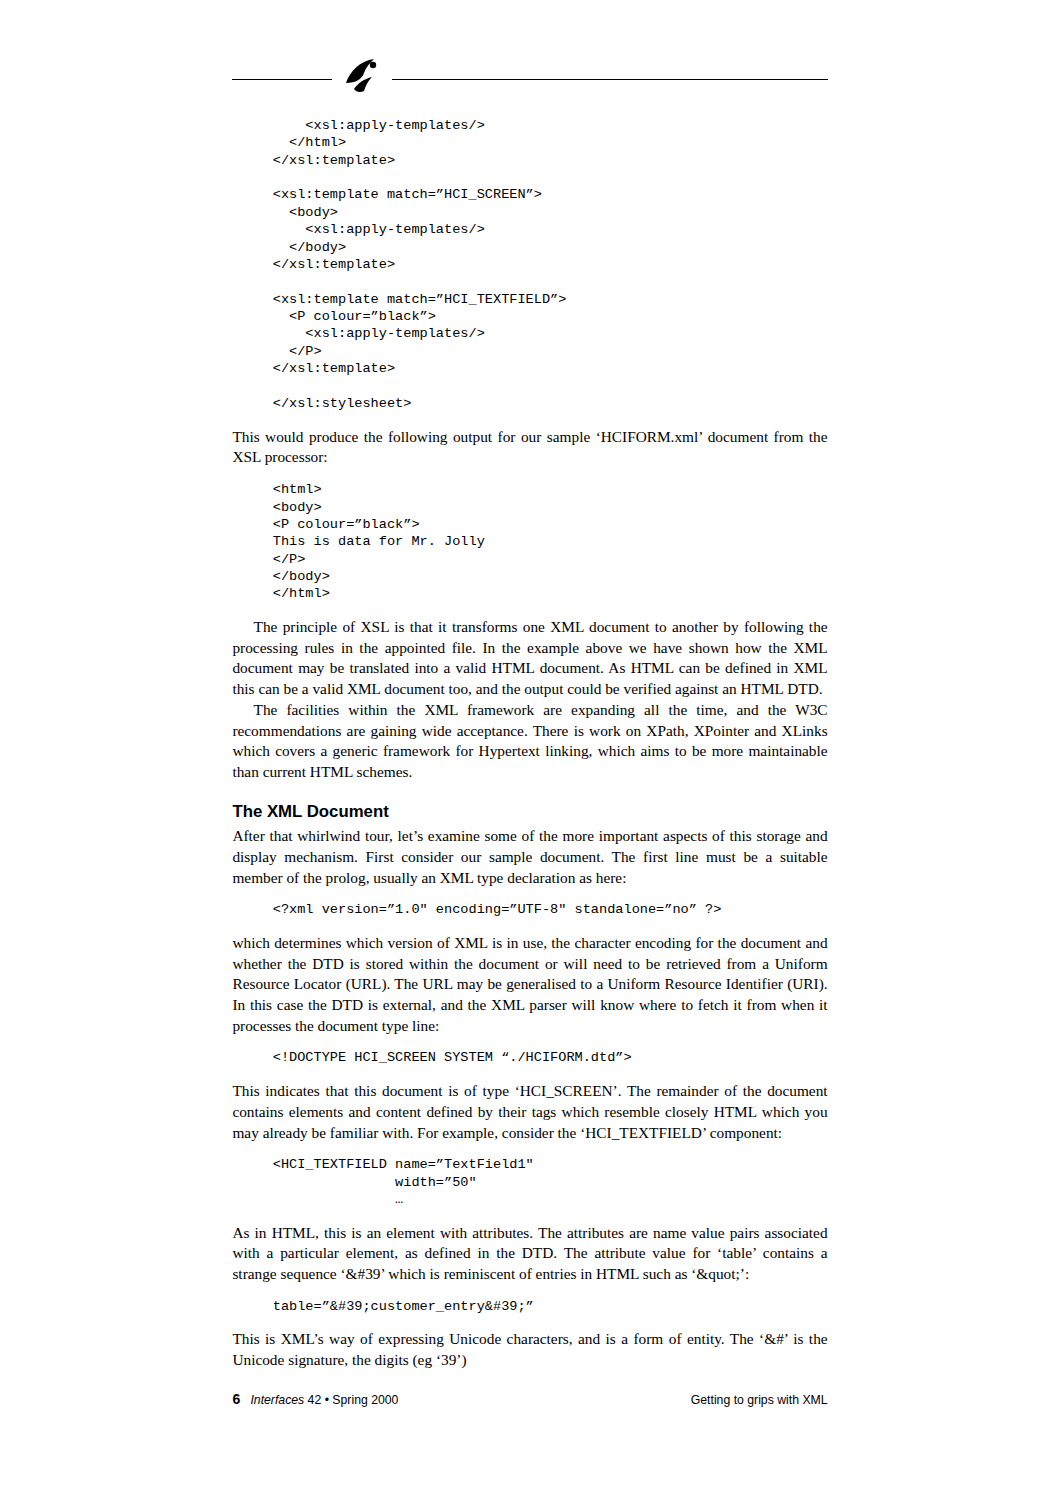<xsl:apply-templates/>
  </html>
</xsl:template>

<xsl:template match=”HCI_SCREEN”>
  <body>
    <xsl:apply-templates/>
  </body>
</xsl:template>

<xsl:template match=”HCI_TEXTFIELD”>
  <P colour=”black”>
    <xsl:apply-templates/>
  </P>
</xsl:template>

</xsl:stylesheet>
This would produce the following output for our sample ‘HCIFORM.xml’ document from the XSL processor:
<html>
<body>
<P colour=”black”>
This is data for Mr. Jolly
</P>
</body>
</html>
The principle of XSL is that it transforms one XML document to another by following the processing rules in the appointed file. In the example above we have shown how the XML document may be translated into a valid HTML document. As HTML can be defined in XML this can be a valid XML document too, and the output could be verified against an HTML DTD.
The facilities within the XML framework are expanding all the time, and the W3C recommendations are gaining wide acceptance. There is work on XPath, XPointer and XLinks which covers a generic framework for Hypertext linking, which aims to be more maintainable than current HTML schemes.
The XML Document
After that whirlwind tour, let’s examine some of the more important aspects of this storage and display mechanism. First consider our sample document. The first line must be a suitable member of the prolog, usually an XML type declaration as here:
<?xml version=”1.0" encoding=”UTF-8" standalone=”no” ?>
which determines which version of XML is in use, the character encoding for the document and whether the DTD is stored within the document or will need to be retrieved from a Uniform Resource Locator (URL). The URL may be generalised to a Uniform Resource Identifier (URI). In this case the DTD is external, and the XML parser will know where to fetch it from when it processes the document type line:
<!DOCTYPE HCI_SCREEN SYSTEM “./HCIFORM.dtd”>
This indicates that this document is of type ‘HCI_SCREEN’. The remainder of the document contains elements and content defined by their tags which resemble closely HTML which you may already be familiar with. For example, consider the ‘HCI_TEXTFIELD’ component:
<HCI_TEXTFIELD name=”TextField1"
               width=”50"
               …
As in HTML, this is an element with attributes. The attributes are name value pairs associated with a particular element, as defined in the DTD. The attribute value for ‘table’ contains a strange sequence ‘&#39’ which is reminiscent of entries in HTML such as ‘&quot;’:
table=”&#39;customer_entry&#39;”
This is XML’s way of expressing Unicode characters, and is a form of entity. The ‘&#’ is the Unicode signature, the digits (eg ‘39’)
6 Inter faces 42 • Spring 2000
Getting to grips with XML